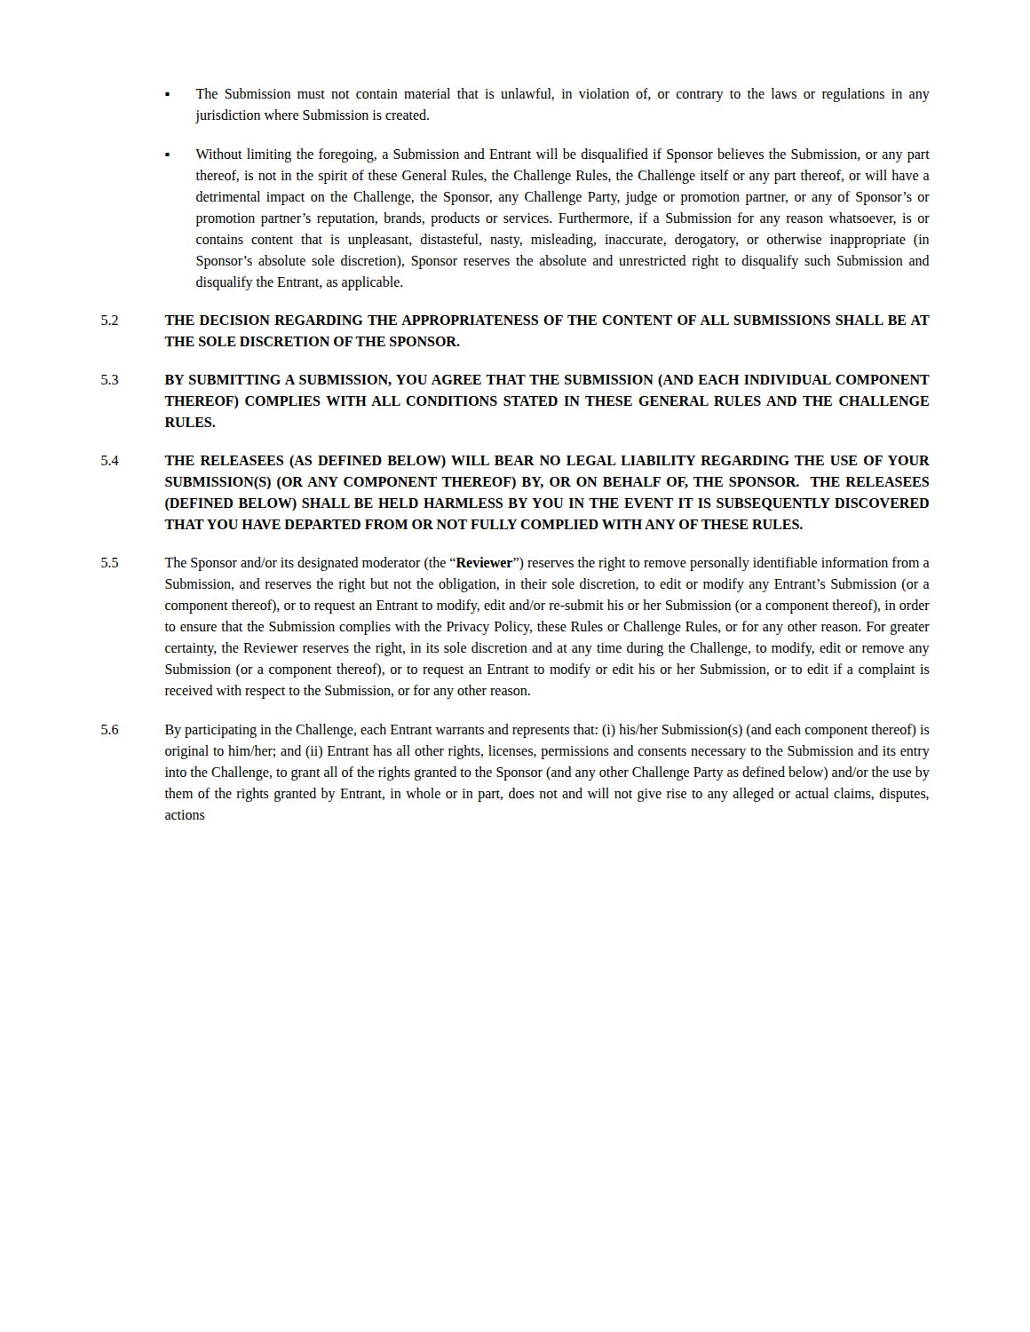The Submission must not contain material that is unlawful, in violation of, or contrary to the laws or regulations in any jurisdiction where Submission is created.
Without limiting the foregoing, a Submission and Entrant will be disqualified if Sponsor believes the Submission, or any part thereof, is not in the spirit of these General Rules, the Challenge Rules, the Challenge itself or any part thereof, or will have a detrimental impact on the Challenge, the Sponsor, any Challenge Party, judge or promotion partner, or any of Sponsor’s or promotion partner’s reputation, brands, products or services. Furthermore, if a Submission for any reason whatsoever, is or contains content that is unpleasant, distasteful, nasty, misleading, inaccurate, derogatory, or otherwise inappropriate (in Sponsor’s absolute sole discretion), Sponsor reserves the absolute and unrestricted right to disqualify such Submission and disqualify the Entrant, as applicable.
5.2
THE DECISION REGARDING THE APPROPRIATENESS OF THE CONTENT OF ALL SUBMISSIONS SHALL BE AT THE SOLE DISCRETION OF THE SPONSOR.
5.3
BY SUBMITTING A SUBMISSION, YOU AGREE THAT THE SUBMISSION (AND EACH INDIVIDUAL COMPONENT THEREOF) COMPLIES WITH ALL CONDITIONS STATED IN THESE GENERAL RULES AND THE CHALLENGE RULES.
5.4
THE RELEASEES (AS DEFINED BELOW) WILL BEAR NO LEGAL LIABILITY REGARDING THE USE OF YOUR SUBMISSION(S) (OR ANY COMPONENT THEREOF) BY, OR ON BEHALF OF, THE SPONSOR. THE RELEASEES (DEFINED BELOW) SHALL BE HELD HARMLESS BY YOU IN THE EVENT IT IS SUBSEQUENTLY DISCOVERED THAT YOU HAVE DEPARTED FROM OR NOT FULLY COMPLIED WITH ANY OF THESE RULES.
5.5
The Sponsor and/or its designated moderator (the “Reviewer”) reserves the right to remove personally identifiable information from a Submission, and reserves the right but not the obligation, in their sole discretion, to edit or modify any Entrant’s Submission (or a component thereof), or to request an Entrant to modify, edit and/or re-submit his or her Submission (or a component thereof), in order to ensure that the Submission complies with the Privacy Policy, these Rules or Challenge Rules, or for any other reason. For greater certainty, the Reviewer reserves the right, in its sole discretion and at any time during the Challenge, to modify, edit or remove any Submission (or a component thereof), or to request an Entrant to modify or edit his or her Submission, or to edit if a complaint is received with respect to the Submission, or for any other reason.
5.6
By participating in the Challenge, each Entrant warrants and represents that: (i) his/her Submission(s) (and each component thereof) is original to him/her; and (ii) Entrant has all other rights, licenses, permissions and consents necessary to the Submission and its entry into the Challenge, to grant all of the rights granted to the Sponsor (and any other Challenge Party as defined below) and/or the use by them of the rights granted by Entrant, in whole or in part, does not and will not give rise to any alleged or actual claims, disputes, actions